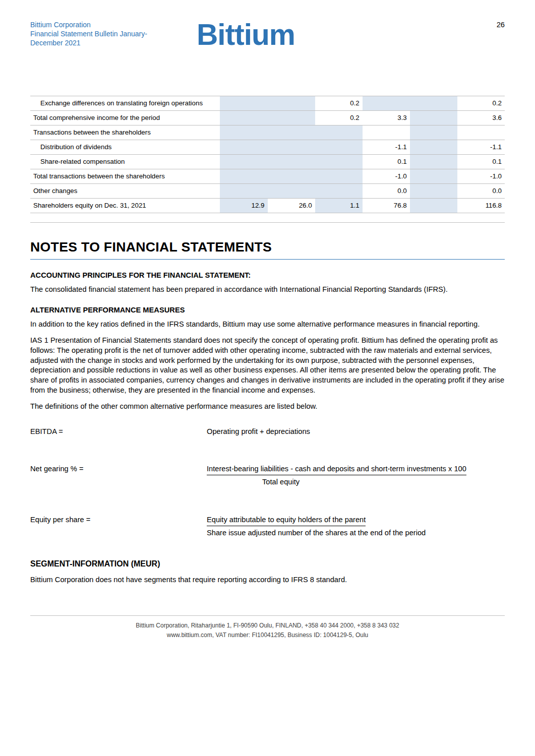Bittium Corporation
Financial Statement Bulletin January-
December 2021
Bittium
26
| Exchange differences on translating foreign operations | | | 0.2 | | | 0.2 |
| Total comprehensive income for the period | | | 0.2 | 3.3 | | 3.6 |
| Transactions between the shareholders | | | | | | |
| Distribution of dividends | | | | -1.1 | | -1.1 |
| Share-related compensation | | | | 0.1 | | 0.1 |
| Total transactions between the shareholders | | | | -1.0 | | -1.0 |
| Other changes | | | | 0.0 | | 0.0 |
| Shareholders equity on Dec. 31, 2021 | 12.9 | 26.0 | 1.1 | 76.8 | | 116.8 |
NOTES TO FINANCIAL STATEMENTS
ACCOUNTING PRINCIPLES FOR THE FINANCIAL STATEMENT:
The consolidated financial statement has been prepared in accordance with International Financial Reporting Standards (IFRS).
ALTERNATIVE PERFORMANCE MEASURES
In addition to the key ratios defined in the IFRS standards, Bittium may use some alternative performance measures in financial reporting.
IAS 1 Presentation of Financial Statements standard does not specify the concept of operating profit. Bittium has defined the operating profit as follows: The operating profit is the net of turnover added with other operating income, subtracted with the raw materials and external services, adjusted with the change in stocks and work performed by the undertaking for its own purpose, subtracted with the personnel expenses, depreciation and possible reductions in value as well as other business expenses. All other items are presented below the operating profit. The share of profits in associated companies, currency changes and changes in derivative instruments are included in the operating profit if they arise from the business; otherwise, they are presented in the financial income and expenses.
The definitions of the other common alternative performance measures are listed below.
EBITDA =
Operating profit + depreciations
Net gearing % =
Interest-bearing liabilities - cash and deposits and short-term investments x 100 Total equity
Equity per share =
Equity attributable to equity holders of the parent Share issue adjusted number of the shares at the end of the period
SEGMENT-INFORMATION (MEUR)
Bittium Corporation does not have segments that require reporting according to IFRS 8 standard.
Bittium Corporation, Ritaharjuntie 1, FI-90590 Oulu, FINLAND, +358 40 344 2000, +358 8 343 032
www.bittium.com, VAT number: FI10041295, Business ID: 1004129-5, Oulu